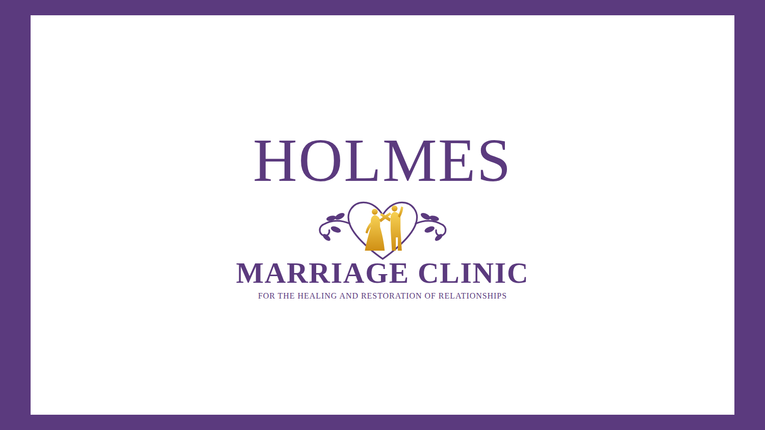Holmes
Marriage Clinic
For the Healing and Restoration of Relationships